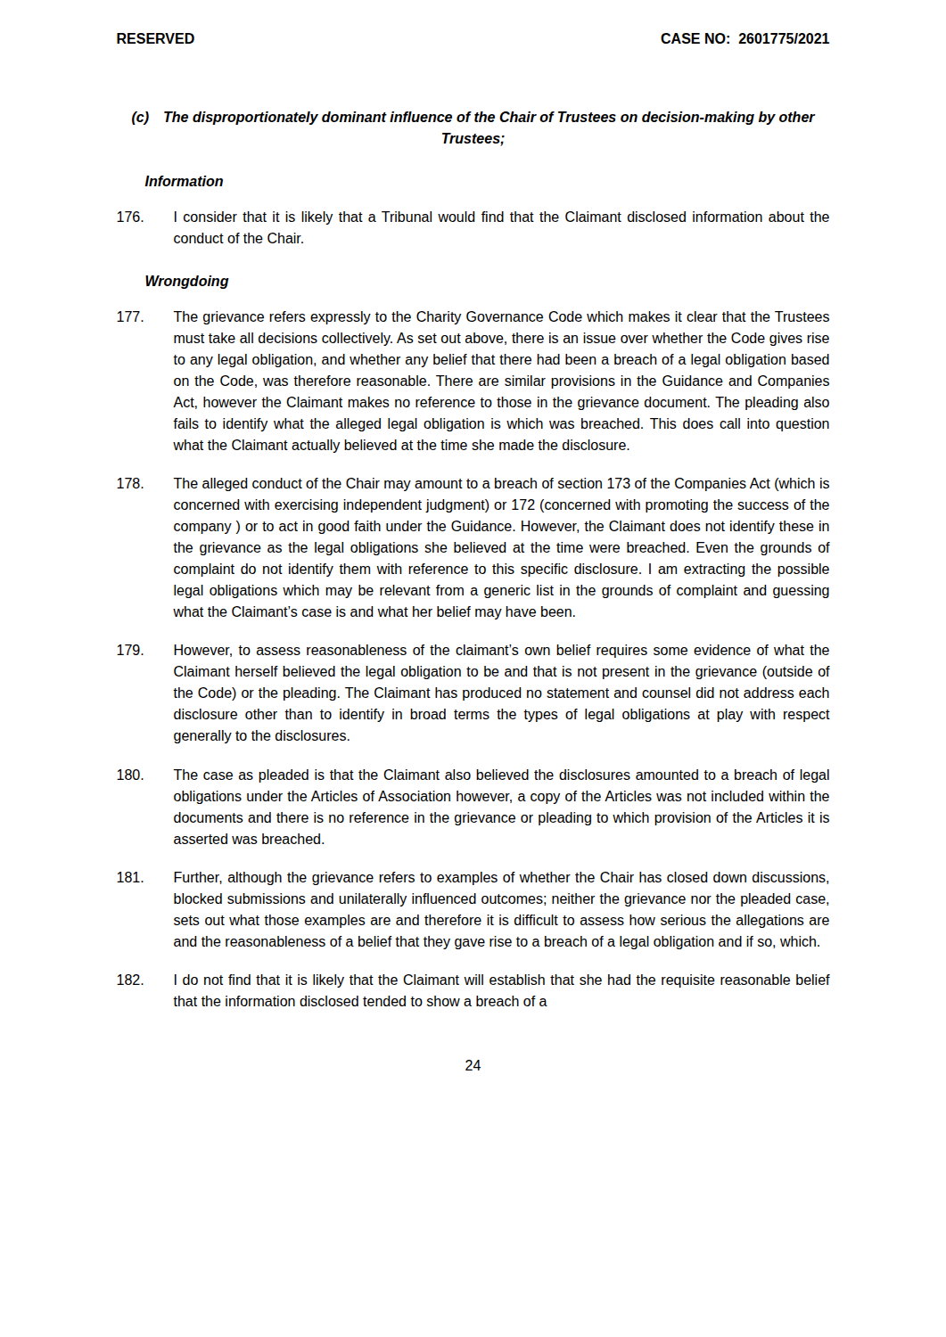RESERVED CASE NO: 2601775/2021
(c) The disproportionately dominant influence of the Chair of Trustees on decision-making by other Trustees;
Information
176. I consider that it is likely that a Tribunal would find that the Claimant disclosed information about the conduct of the Chair.
Wrongdoing
177. The grievance refers expressly to the Charity Governance Code which makes it clear that the Trustees must take all decisions collectively. As set out above, there is an issue over whether the Code gives rise to any legal obligation, and whether any belief that there had been a breach of a legal obligation based on the Code, was therefore reasonable. There are similar provisions in the Guidance and Companies Act, however the Claimant makes no reference to those in the grievance document. The pleading also fails to identify what the alleged legal obligation is which was breached. This does call into question what the Claimant actually believed at the time she made the disclosure.
178. The alleged conduct of the Chair may amount to a breach of section 173 of the Companies Act (which is concerned with exercising independent judgment) or 172 (concerned with promoting the success of the company ) or to act in good faith under the Guidance. However, the Claimant does not identify these in the grievance as the legal obligations she believed at the time were breached. Even the grounds of complaint do not identify them with reference to this specific disclosure. I am extracting the possible legal obligations which may be relevant from a generic list in the grounds of complaint and guessing what the Claimant’s case is and what her belief may have been.
179. However, to assess reasonableness of the claimant’s own belief requires some evidence of what the Claimant herself believed the legal obligation to be and that is not present in the grievance (outside of the Code) or the pleading. The Claimant has produced no statement and counsel did not address each disclosure other than to identify in broad terms the types of legal obligations at play with respect generally to the disclosures.
180. The case as pleaded is that the Claimant also believed the disclosures amounted to a breach of legal obligations under the Articles of Association however, a copy of the Articles was not included within the documents and there is no reference in the grievance or pleading to which provision of the Articles it is asserted was breached.
181. Further, although the grievance refers to examples of whether the Chair has closed down discussions, blocked submissions and unilaterally influenced outcomes; neither the grievance nor the pleaded case, sets out what those examples are and therefore it is difficult to assess how serious the allegations are and the reasonableness of a belief that they gave rise to a breach of a legal obligation and if so, which.
182. I do not find that it is likely that the Claimant will establish that she had the requisite reasonable belief that the information disclosed tended to show a breach of a
24